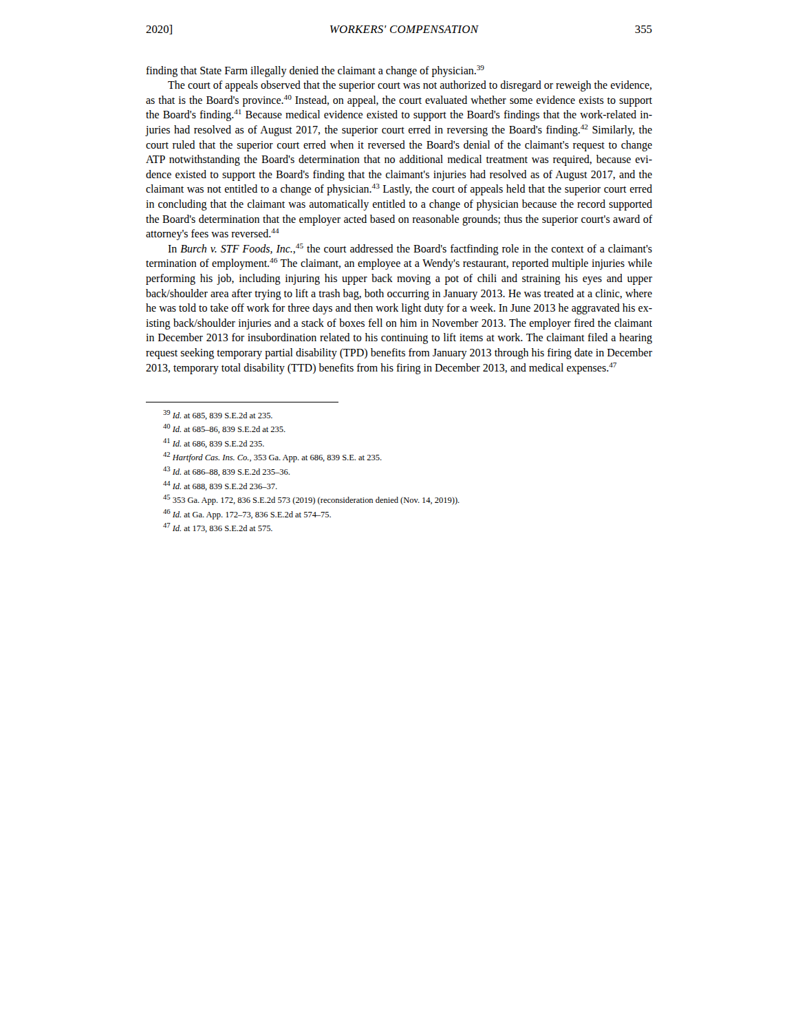2020] WORKERS' COMPENSATION 355
finding that State Farm illegally denied the claimant a change of physician.39
The court of appeals observed that the superior court was not authorized to disregard or reweigh the evidence, as that is the Board's province.40 Instead, on appeal, the court evaluated whether some evidence exists to support the Board's finding.41 Because medical evidence existed to support the Board's findings that the work-related injuries had resolved as of August 2017, the superior court erred in reversing the Board's finding.42 Similarly, the court ruled that the superior court erred when it reversed the Board's denial of the claimant's request to change ATP notwithstanding the Board's determination that no additional medical treatment was required, because evidence existed to support the Board's finding that the claimant's injuries had resolved as of August 2017, and the claimant was not entitled to a change of physician.43 Lastly, the court of appeals held that the superior court erred in concluding that the claimant was automatically entitled to a change of physician because the record supported the Board's determination that the employer acted based on reasonable grounds; thus the superior court's award of attorney's fees was reversed.44
In Burch v. STF Foods, Inc.,45 the court addressed the Board's factfinding role in the context of a claimant's termination of employment.46 The claimant, an employee at a Wendy's restaurant, reported multiple injuries while performing his job, including injuring his upper back moving a pot of chili and straining his eyes and upper back/shoulder area after trying to lift a trash bag, both occurring in January 2013. He was treated at a clinic, where he was told to take off work for three days and then work light duty for a week. In June 2013 he aggravated his existing back/shoulder injuries and a stack of boxes fell on him in November 2013. The employer fired the claimant in December 2013 for insubordination related to his continuing to lift items at work. The claimant filed a hearing request seeking temporary partial disability (TPD) benefits from January 2013 through his firing date in December 2013, temporary total disability (TTD) benefits from his firing in December 2013, and medical expenses.47
39 Id. at 685, 839 S.E.2d at 235.
40 Id. at 685–86, 839 S.E.2d at 235.
41 Id. at 686, 839 S.E.2d 235.
42 Hartford Cas. Ins. Co., 353 Ga. App. at 686, 839 S.E. at 235.
43 Id. at 686–88, 839 S.E.2d 235–36.
44 Id. at 688, 839 S.E.2d 236–37.
45 353 Ga. App. 172, 836 S.E.2d 573 (2019) (reconsideration denied (Nov. 14, 2019)).
46 Id. at Ga. App. 172–73, 836 S.E.2d at 574–75.
47 Id. at 173, 836 S.E.2d at 575.